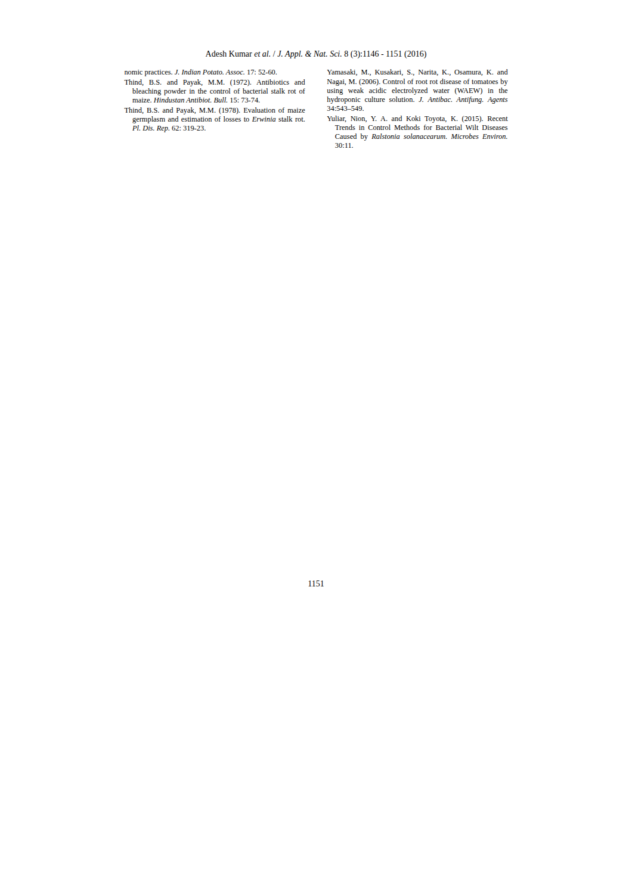Adesh Kumar et al. / J. Appl. & Nat. Sci. 8 (3):1146 - 1151 (2016)
nomic practices. J. Indian Potato. Assoc. 17: 52-60.
Thind, B.S. and Payak, M.M. (1972). Antibiotics and bleaching powder in the control of bacterial stalk rot of maize. Hindustan Antibiot. Bull. 15: 73-74.
Thind, B.S. and Payak, M.M. (1978). Evaluation of maize germplasm and estimation of losses to Erwinia stalk rot. Pl. Dis. Rep. 62: 319-23.
Yamasaki, M., Kusakari, S., Narita, K., Osamura, K. and Nagai, M. (2006). Control of root rot disease of tomatoes by using weak acidic electrolyzed water (WAEW) in the hydroponic culture solution. J. Antibac. Antifung. Agents 34:543–549.
Yuliar, Nion, Y. A. and Koki Toyota, K. (2015). Recent Trends in Control Methods for Bacterial Wilt Diseases Caused by Ralstonia solanacearum. Microbes Environ. 30:11.
1151